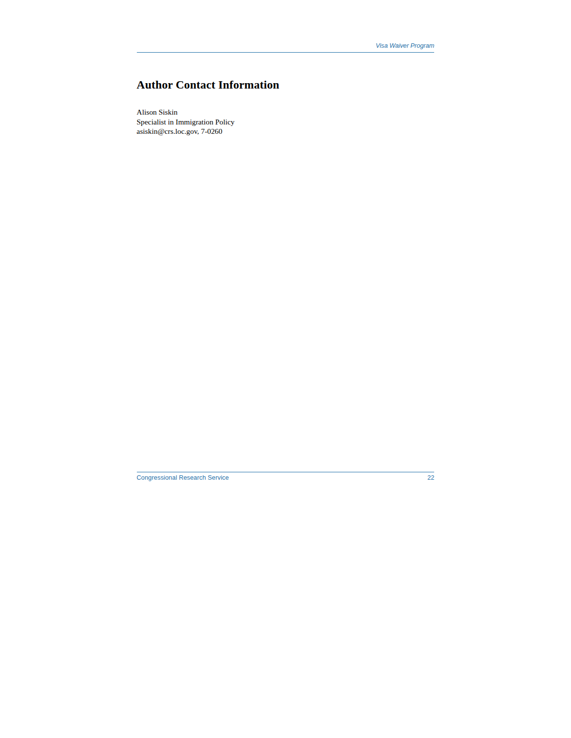Visa Waiver Program
Author Contact Information
Alison Siskin
Specialist in Immigration Policy
asiskin@crs.loc.gov, 7-0260
Congressional Research Service 22